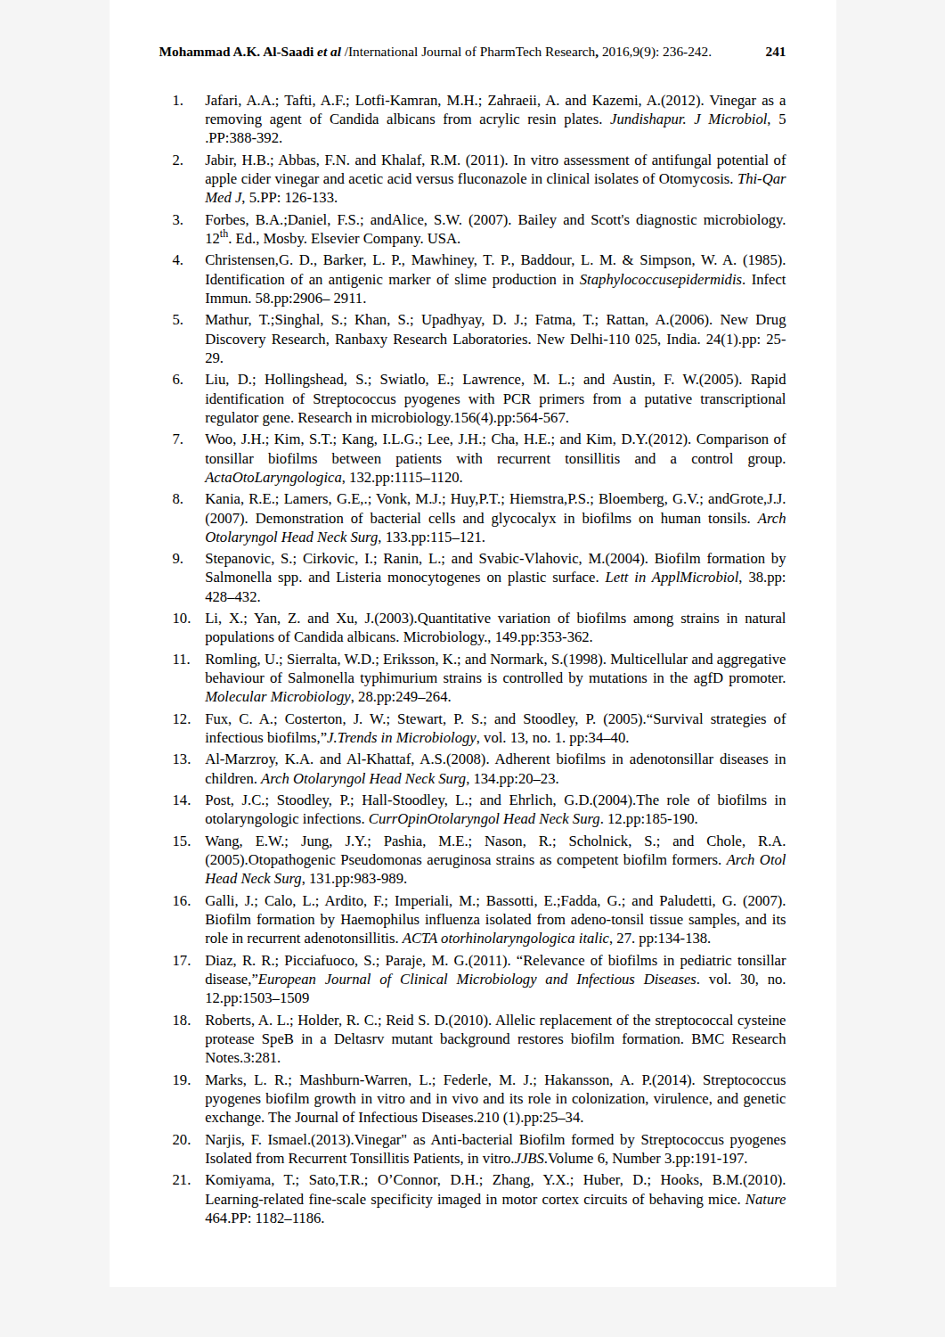Mohammad A.K. Al-Saadi et al /International Journal of PharmTech Research, 2016,9(9): 236-242.
241
Jafari, A.A.; Tafti, A.F.; Lotfi-Kamran, M.H.; Zahraeii, A. and Kazemi, A.(2012). Vinegar as a removing agent of Candida albicans from acrylic resin plates. Jundishapur. J Microbiol, 5 .PP:388-392.
Jabir, H.B.; Abbas, F.N. and Khalaf, R.M. (2011). In vitro assessment of antifungal potential of apple cider vinegar and acetic acid versus fluconazole in clinical isolates of Otomycosis. Thi-Qar Med J, 5.PP: 126-133.
Forbes, B.A.;Daniel, F.S.; andAlice, S.W. (2007). Bailey and Scott's diagnostic microbiology. 12th. Ed., Mosby. Elsevier Company. USA.
Christensen,G. D., Barker, L. P., Mawhiney, T. P., Baddour, L. M. & Simpson, W. A. (1985). Identification of an antigenic marker of slime production in Staphylococcusepidermidis. Infect Immun. 58.pp:2906– 2911.
Mathur, T.;Singhal, S.; Khan, S.; Upadhyay, D. J.; Fatma, T.; Rattan, A.(2006). New Drug Discovery Research, Ranbaxy Research Laboratories. New Delhi-110 025, India. 24(1).pp: 25-29.
Liu, D.; Hollingshead, S.; Swiatlo, E.; Lawrence, M. L.; and Austin, F. W.(2005). Rapid identification of Streptococcus pyogenes with PCR primers from a putative transcriptional regulator gene. Research in microbiology.156(4).pp:564-567.
Woo, J.H.; Kim, S.T.; Kang, I.L.G.; Lee, J.H.; Cha, H.E.; and Kim, D.Y.(2012). Comparison of tonsillar biofilms between patients with recurrent tonsillitis and a control group. ActaOtoLaryngologica, 132.pp:1115–1120.
Kania, R.E.; Lamers, G.E,.; Vonk, M.J.; Huy,P.T.; Hiemstra,P.S.; Bloemberg, G.V.; andGrote,J.J.(2007). Demonstration of bacterial cells and glycocalyx in biofilms on human tonsils. Arch Otolaryngol Head Neck Surg, 133.pp:115–121.
Stepanovic, S.; Cirkovic, I.; Ranin, L.; and Svabic-Vlahovic, M.(2004). Biofilm formation by Salmonella spp. and Listeria monocytogenes on plastic surface. Lett in ApplMicrobiol, 38.pp: 428–432.
Li, X.; Yan, Z. and Xu, J.(2003).Quantitative variation of biofilms among strains in natural populations of Candida albicans. Microbiology., 149.pp:353-362.
Romling, U.; Sierralta, W.D.; Eriksson, K.; and Normark, S.(1998). Multicellular and aggregative behaviour of Salmonella typhimurium strains is controlled by mutations in the agfD promoter. Molecular Microbiology, 28.pp:249–264.
Fux, C. A.; Costerton, J. W.; Stewart, P. S.; and Stoodley, P. (2005).“Survival strategies of infectious biofilms,”J.Trends in Microbiology, vol. 13, no. 1. pp:34–40.
Al-Marzroy, K.A. and Al-Khattaf, A.S.(2008). Adherent biofilms in adenotonsillar diseases in children. Arch Otolaryngol Head Neck Surg, 134.pp:20–23.
Post, J.C.; Stoodley, P.; Hall-Stoodley, L.; and Ehrlich, G.D.(2004).The role of biofilms in otolaryngologic infections. CurrOpinOtolaryngol Head Neck Surg. 12.pp:185-190.
Wang, E.W.; Jung, J.Y.; Pashia, M.E.; Nason, R.; Scholnick, S.; and Chole, R.A.(2005).Otopathogenic Pseudomonas aeruginosa strains as competent biofilm formers. Arch Otol Head Neck Surg, 131.pp:983-989.
Galli, J.; Calo, L.; Ardito, F.; Imperiali, M.; Bassotti, E.;Fadda, G.; and Paludetti, G. (2007). Biofilm formation by Haemophilus influenza isolated from adeno-tonsil tissue samples, and its role in recurrent adenotonsillitis. ACTA otorhinolaryngologica italic, 27. pp:134-138.
Diaz, R. R.; Picciafuoco, S.; Paraje, M. G.(2011). “Relevance of biofilms in pediatric tonsillar disease,”European Journal of Clinical Microbiology and Infectious Diseases. vol. 30, no. 12.pp:1503–1509
Roberts, A. L.; Holder, R. C.; Reid S. D.(2010). Allelic replacement of the streptococcal cysteine protease SpeB in a Deltasrv mutant background restores biofilm formation. BMC Research Notes.3:281.
Marks, L. R.; Mashburn-Warren, L.; Federle, M. J.; Hakansson, A. P.(2014). Streptococcus pyogenes biofilm growth in vitro and in vivo and its role in colonization, virulence, and genetic exchange. The Journal of Infectious Diseases.210 (1).pp:25–34.
Narjis, F. Ismael.(2013).Vinegar" as Anti-bacterial Biofilm formed by Streptococcus pyogenes Isolated from Recurrent Tonsillitis Patients, in vitro.JJBS.Volume 6, Number 3.pp:191-197.
Komiyama, T.; Sato,T.R.; O’Connor, D.H.; Zhang, Y.X.; Huber, D.; Hooks, B.M.(2010). Learning-related fine-scale specificity imaged in motor cortex circuits of behaving mice. Nature 464.PP: 1182–1186.